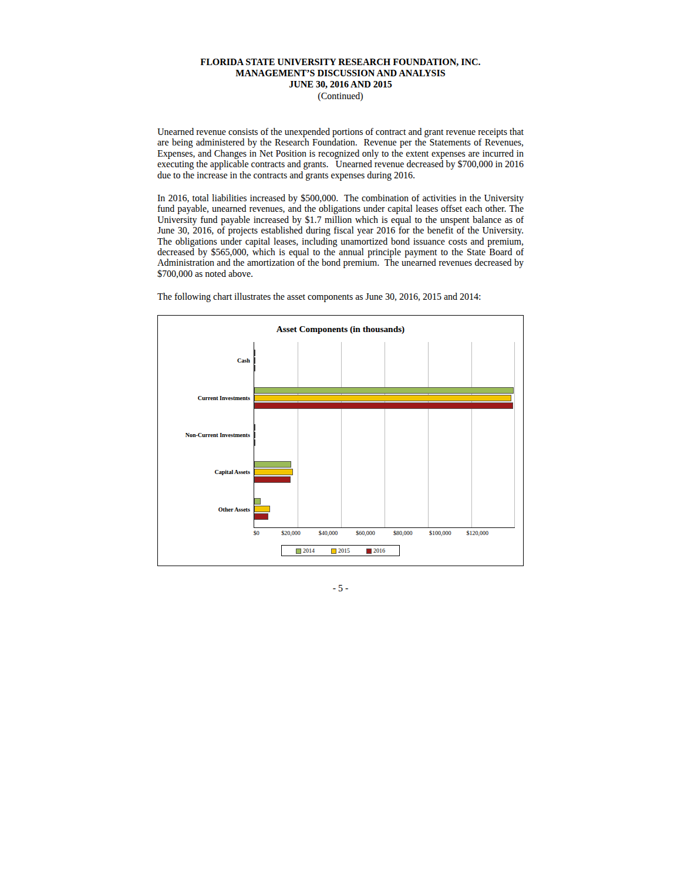FLORIDA STATE UNIVERSITY RESEARCH FOUNDATION, INC.
MANAGEMENT’S DISCUSSION AND ANALYSIS
JUNE 30, 2016 AND 2015
(Continued)
Unearned revenue consists of the unexpended portions of contract and grant revenue receipts that are being administered by the Research Foundation. Revenue per the Statements of Revenues, Expenses, and Changes in Net Position is recognized only to the extent expenses are incurred in executing the applicable contracts and grants. Unearned revenue decreased by $700,000 in 2016 due to the increase in the contracts and grants expenses during 2016.
In 2016, total liabilities increased by $500,000. The combination of activities in the University fund payable, unearned revenues, and the obligations under capital leases offset each other. The University fund payable increased by $1.7 million which is equal to the unspent balance as of June 30, 2016, of projects established during fiscal year 2016 for the benefit of the University. The obligations under capital leases, including unamortized bond issuance costs and premium, decreased by $565,000, which is equal to the annual principle payment to the State Board of Administration and the amortization of the bond premium. The unearned revenues decreased by $700,000 as noted above.
The following chart illustrates the asset components as June 30, 2016, 2015 and 2014:
Asset Components (in thousands)
Cash
Current Investments
Non-Current Investments
Capital Assets
Other Assets
$0 $20,000 $40,000 $60,000 $80,000 $100,000 $120,000
2014 2015 2016
- 5 -